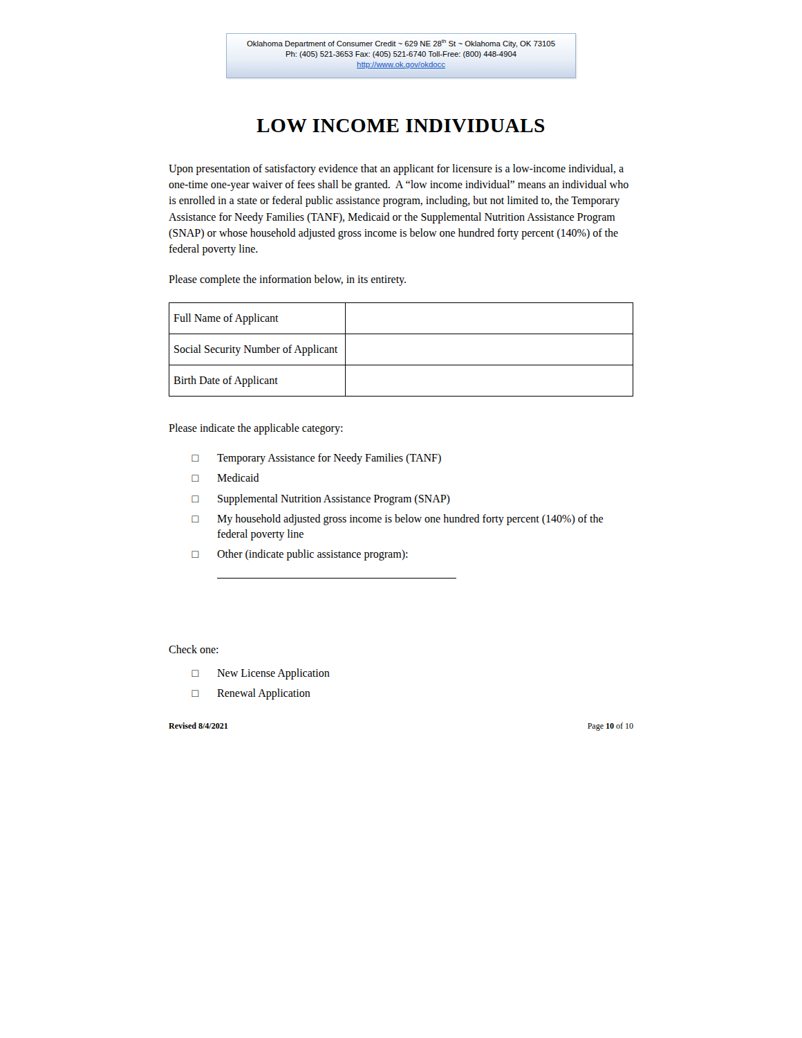Oklahoma Department of Consumer Credit ~ 629 NE 28th St ~ Oklahoma City, OK 73105
Ph: (405) 521-3653 Fax: (405) 521-6740 Toll-Free: (800) 448-4904
http://www.ok.gov/okdocc
LOW INCOME INDIVIDUALS
Upon presentation of satisfactory evidence that an applicant for licensure is a low-income individual, a one-time one-year waiver of fees shall be granted. A “low income individual” means an individual who is enrolled in a state or federal public assistance program, including, but not limited to, the Temporary Assistance for Needy Families (TANF), Medicaid or the Supplemental Nutrition Assistance Program (SNAP) or whose household adjusted gross income is below one hundred forty percent (140%) of the federal poverty line.
Please complete the information below, in its entirety.
| Full Name of Applicant | |
| Social Security Number of Applicant | |
| Birth Date of Applicant | |
Please indicate the applicable category:
Temporary Assistance for Needy Families (TANF)
Medicaid
Supplemental Nutrition Assistance Program (SNAP)
My household adjusted gross income is below one hundred forty percent (140%) of the federal poverty line
Other (indicate public assistance program):
Check one:
New License Application
Renewal Application
Revised 8/4/2021 Page 10 of 10